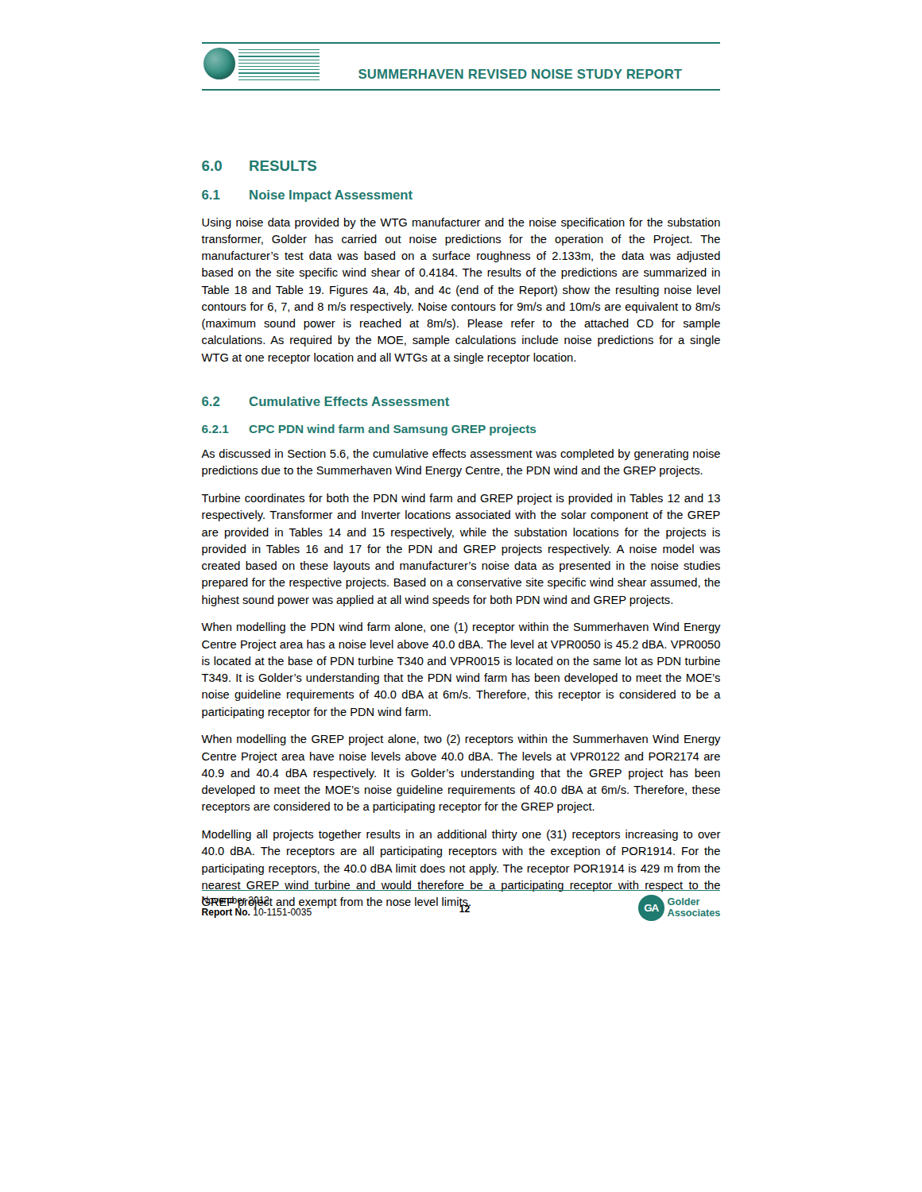SUMMERHAVEN REVISED NOISE STUDY REPORT
6.0 RESULTS
6.1 Noise Impact Assessment
Using noise data provided by the WTG manufacturer and the noise specification for the substation transformer, Golder has carried out noise predictions for the operation of the Project. The manufacturer’s test data was based on a surface roughness of 2.133m, the data was adjusted based on the site specific wind shear of 0.4184. The results of the predictions are summarized in Table 18 and Table 19. Figures 4a, 4b, and 4c (end of the Report) show the resulting noise level contours for 6, 7, and 8 m/s respectively. Noise contours for 9m/s and 10m/s are equivalent to 8m/s (maximum sound power is reached at 8m/s). Please refer to the attached CD for sample calculations. As required by the MOE, sample calculations include noise predictions for a single WTG at one receptor location and all WTGs at a single receptor location.
6.2 Cumulative Effects Assessment
6.2.1 CPC PDN wind farm and Samsung GREP projects
As discussed in Section 5.6, the cumulative effects assessment was completed by generating noise predictions due to the Summerhaven Wind Energy Centre, the PDN wind and the GREP projects.
Turbine coordinates for both the PDN wind farm and GREP project is provided in Tables 12 and 13 respectively. Transformer and Inverter locations associated with the solar component of the GREP are provided in Tables 14 and 15 respectively, while the substation locations for the projects is provided in Tables 16 and 17 for the PDN and GREP projects respectively. A noise model was created based on these layouts and manufacturer’s noise data as presented in the noise studies prepared for the respective projects. Based on a conservative site specific wind shear assumed, the highest sound power was applied at all wind speeds for both PDN wind and GREP projects.
When modelling the PDN wind farm alone, one (1) receptor within the Summerhaven Wind Energy Centre Project area has a noise level above 40.0 dBA. The level at VPR0050 is 45.2 dBA. VPR0050 is located at the base of PDN turbine T340 and VPR0015 is located on the same lot as PDN turbine T349. It is Golder’s understanding that the PDN wind farm has been developed to meet the MOE’s noise guideline requirements of 40.0 dBA at 6m/s. Therefore, this receptor is considered to be a participating receptor for the PDN wind farm.
When modelling the GREP project alone, two (2) receptors within the Summerhaven Wind Energy Centre Project area have noise levels above 40.0 dBA. The levels at VPR0122 and POR2174 are 40.9 and 40.4 dBA respectively. It is Golder’s understanding that the GREP project has been developed to meet the MOE’s noise guideline requirements of 40.0 dBA at 6m/s. Therefore, these receptors are considered to be a participating receptor for the GREP project.
Modelling all projects together results in an additional thirty one (31) receptors increasing to over 40.0 dBA. The receptors are all participating receptors with the exception of POR1914. For the participating receptors, the 40.0 dBA limit does not apply. The receptor POR1914 is 429 m from the nearest GREP wind turbine and would therefore be a participating receptor with respect to the GREP project and exempt from the nose level limits.
November 2012
Report No. 10-1151-0035
12
GA
Golder Associates